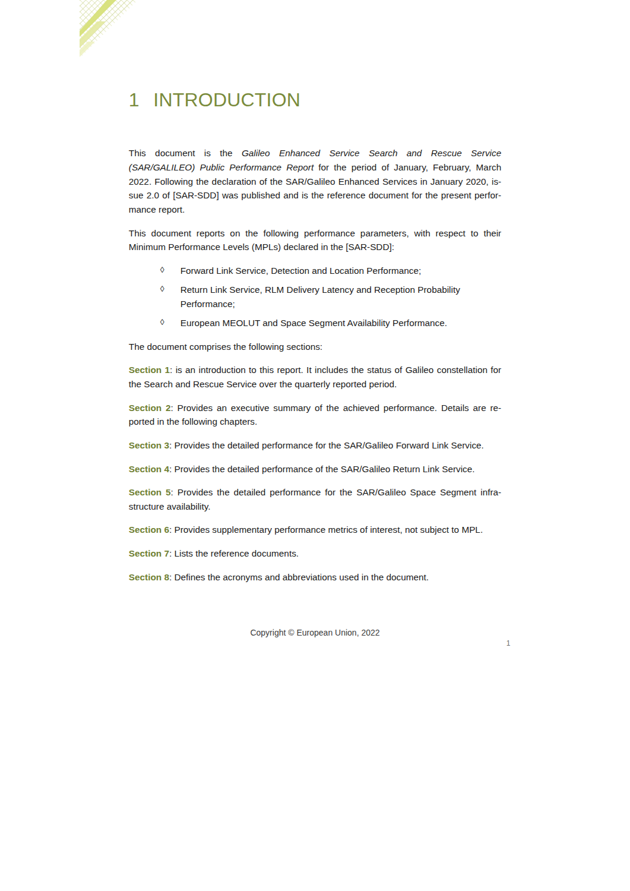1 INTRODUCTION
This document is the Galileo Enhanced Service Search and Rescue Service (SAR/GALILEO) Public Performance Report for the period of January, February, March 2022. Following the declaration of the SAR/Galileo Enhanced Services in January 2020, issue 2.0 of [SAR-SDD] was published and is the reference document for the present performance report.
This document reports on the following performance parameters, with respect to their Minimum Performance Levels (MPLs) declared in the [SAR-SDD]:
Forward Link Service, Detection and Location Performance;
Return Link Service, RLM Delivery Latency and Reception Probability Performance;
European MEOLUT and Space Segment Availability Performance.
The document comprises the following sections:
Section 1: is an introduction to this report. It includes the status of Galileo constellation for the Search and Rescue Service over the quarterly reported period.
Section 2: Provides an executive summary of the achieved performance. Details are reported in the following chapters.
Section 3: Provides the detailed performance for the SAR/Galileo Forward Link Service.
Section 4: Provides the detailed performance of the SAR/Galileo Return Link Service.
Section 5: Provides the detailed performance for the SAR/Galileo Space Segment infrastructure availability.
Section 6: Provides supplementary performance metrics of interest, not subject to MPL.
Section 7: Lists the reference documents.
Section 8: Defines the acronyms and abbreviations used in the document.
Copyright © European Union, 2022
1